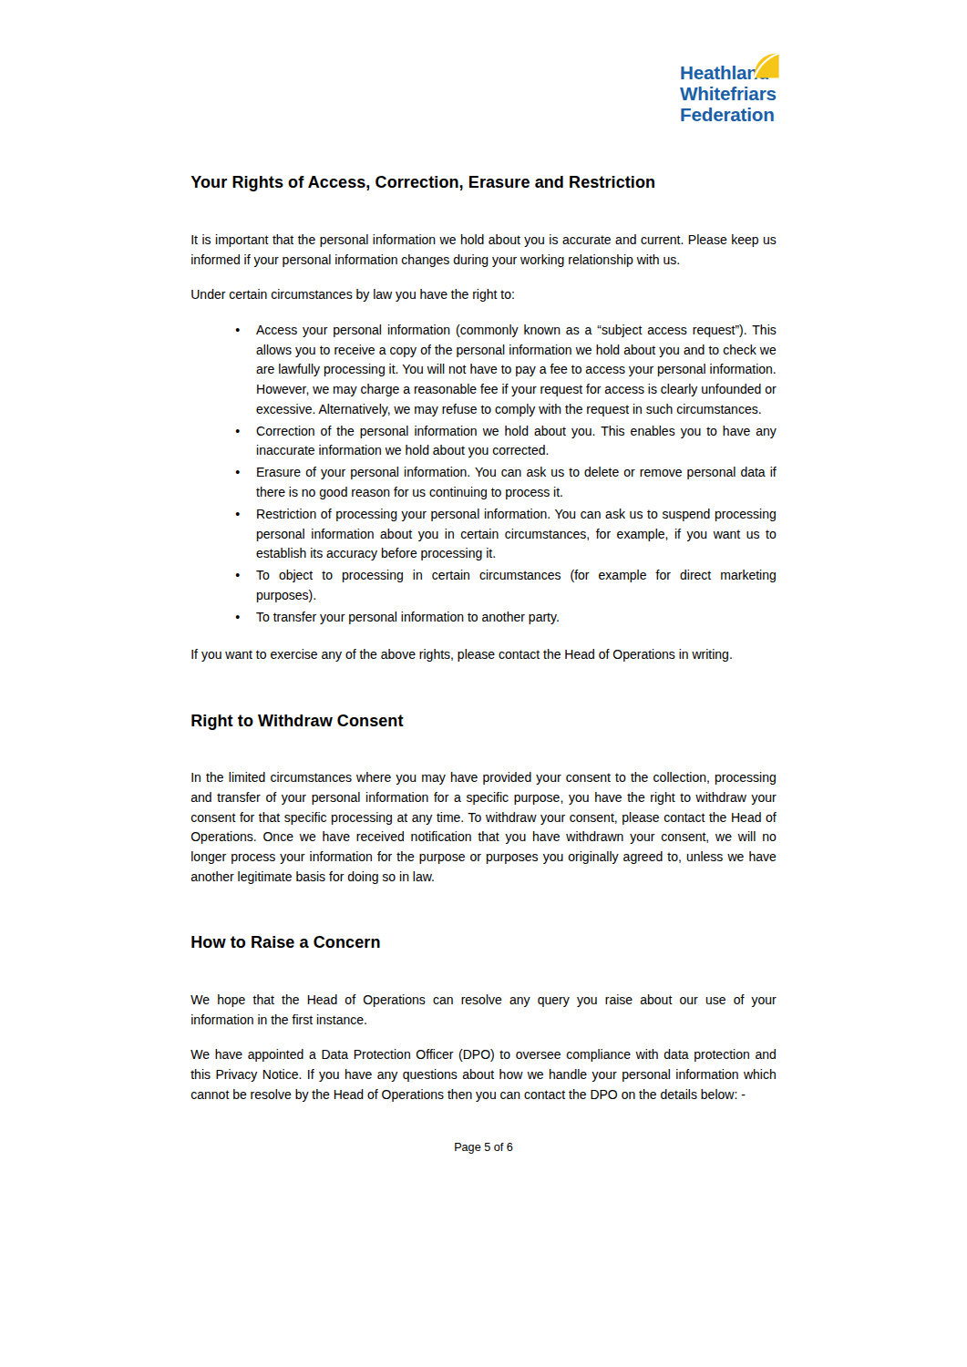Heathland
Whitefriars
Federation
Your Rights of Access, Correction, Erasure and Restriction
It is important that the personal information we hold about you is accurate and current. Please keep us informed if your personal information changes during your working relationship with us.
Under certain circumstances by law you have the right to:
Access your personal information (commonly known as a “subject access request”). This allows you to receive a copy of the personal information we hold about you and to check we are lawfully processing it. You will not have to pay a fee to access your personal information. However, we may charge a reasonable fee if your request for access is clearly unfounded or excessive. Alternatively, we may refuse to comply with the request in such circumstances.
Correction of the personal information we hold about you. This enables you to have any inaccurate information we hold about you corrected.
Erasure of your personal information. You can ask us to delete or remove personal data if there is no good reason for us continuing to process it.
Restriction of processing your personal information. You can ask us to suspend processing personal information about you in certain circumstances, for example, if you want us to establish its accuracy before processing it.
To object to processing in certain circumstances (for example for direct marketing purposes).
To transfer your personal information to another party.
If you want to exercise any of the above rights, please contact the Head of Operations in writing.
Right to Withdraw Consent
In the limited circumstances where you may have provided your consent to the collection, processing and transfer of your personal information for a specific purpose, you have the right to withdraw your consent for that specific processing at any time. To withdraw your consent, please contact the Head of Operations. Once we have received notification that you have withdrawn your consent, we will no longer process your information for the purpose or purposes you originally agreed to, unless we have another legitimate basis for doing so in law.
How to Raise a Concern
We hope that the Head of Operations can resolve any query you raise about our use of your information in the first instance.
We have appointed a Data Protection Officer (DPO) to oversee compliance with data protection and this Privacy Notice. If you have any questions about how we handle your personal information which cannot be resolve by the Head of Operations then you can contact the DPO on the details below: -
Page 5 of 6